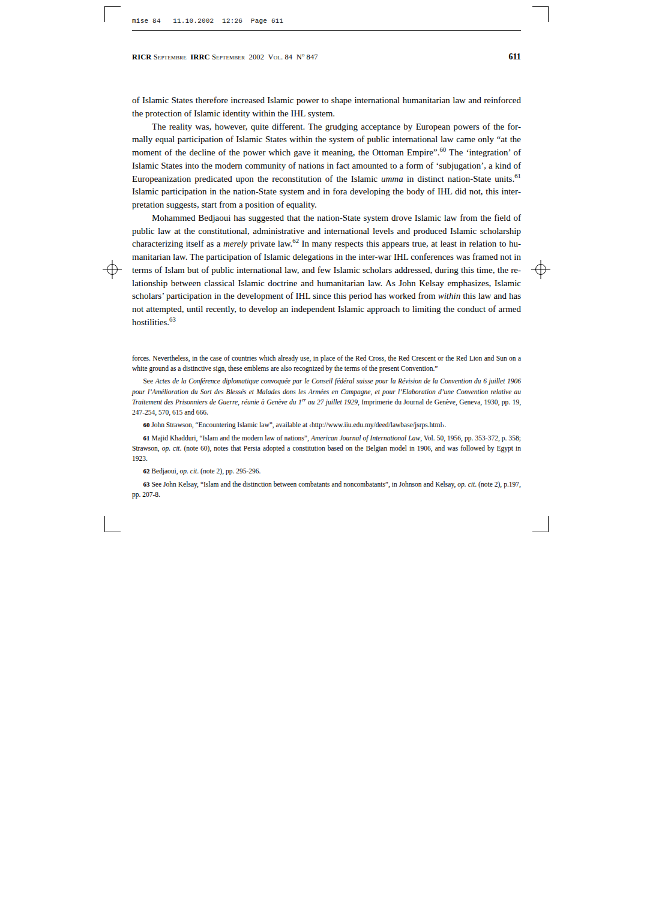mise 84 11.10.2002 12:26 Page 611
RICR Septembre IRRC September 2002 Vol. 84 No 847
611
of Islamic States therefore increased Islamic power to shape international humanitarian law and reinforced the protection of Islamic identity within the IHL system.
The reality was, however, quite different. The grudging acceptance by European powers of the formally equal participation of Islamic States within the system of public international law came only “at the moment of the decline of the power which gave it meaning, the Ottoman Empire”.60 The ‘integration’ of Islamic States into the modern community of nations in fact amounted to a form of ‘subjugation’, a kind of Europeanization predicated upon the reconstitution of the Islamic umma in distinct nation-State units.61 Islamic participation in the nation-State system and in fora developing the body of IHL did not, this interpretation suggests, start from a position of equality.
Mohammed Bedjaoui has suggested that the nation-State system drove Islamic law from the field of public law at the constitutional, administrative and international levels and produced Islamic scholarship characterizing itself as a merely private law.62 In many respects this appears true, at least in relation to humanitarian law. The participation of Islamic delegations in the inter-war IHL conferences was framed not in terms of Islam but of public international law, and few Islamic scholars addressed, during this time, the relationship between classical Islamic doctrine and humanitarian law. As John Kelsay emphasizes, Islamic scholars’ participation in the development of IHL since this period has worked from within this law and has not attempted, until recently, to develop an independent Islamic approach to limiting the conduct of armed hostilities.63
forces. Nevertheless, in the case of countries which already use, in place of the Red Cross, the Red Crescent or the Red Lion and Sun on a white ground as a distinctive sign, these emblems are also recognized by the terms of the present Convention.”
See Actes de la Conférence diplomatique convoquée par le Conseil fédéral suisse pour la Révision de la Convention du 6 juillet 1906 pour l’Amélioration du Sort des Blessés et Malades dons les Armées en Campagne, et pour l’Elaboration d’une Convention relative au Traitement des Prisonniers de Guerre, réunie à Genève du 1er au 27 juillet 1929, Imprimerie du Journal de Genève, Geneva, 1930, pp. 19, 247-254, 570, 615 and 666.
60 John Strawson, “Encountering Islamic law”, available at ‹http://www.iiu.edu.my/deed/lawbase/jsrps.html›.
61 Majid Khadduri, “Islam and the modern law of nations”, American Journal of International Law, Vol. 50, 1956, pp. 353-372, p. 358; Strawson, op. cit. (note 60), notes that Persia adopted a constitution based on the Belgian model in 1906, and was followed by Egypt in 1923.
62 Bedjaoui, op. cit. (note 2), pp. 295-296.
63 See John Kelsay, “Islam and the distinction between combatants and noncombatants”, in Johnson and Kelsay, op. cit. (note 2), p.197, pp. 207-8.